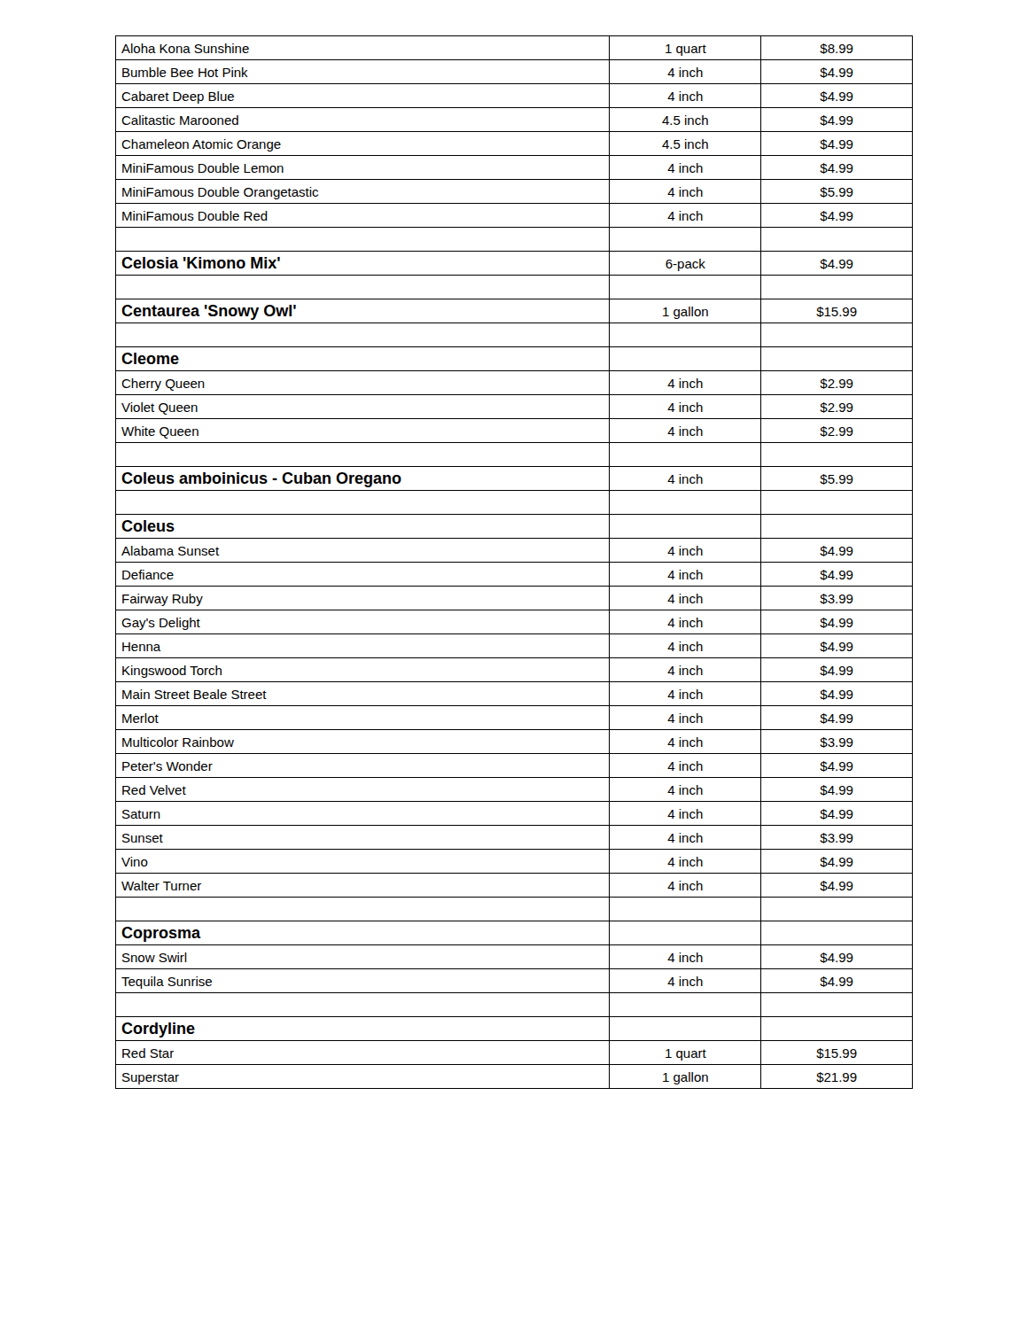| Aloha Kona Sunshine | 1 quart | $8.99 |
| Bumble Bee Hot Pink | 4 inch | $4.99 |
| Cabaret Deep Blue | 4 inch | $4.99 |
| Calitastic Marooned | 4.5 inch | $4.99 |
| Chameleon Atomic Orange | 4.5 inch | $4.99 |
| MiniFamous Double Lemon | 4 inch | $4.99 |
| MiniFamous Double Orangetastic | 4 inch | $5.99 |
| MiniFamous Double Red | 4 inch | $4.99 |
| Celosia 'Kimono Mix' | 6-pack | $4.99 |
| Centaurea 'Snowy Owl' | 1 gallon | $15.99 |
| Cleome | | |
| Cherry Queen | 4 inch | $2.99 |
| Violet Queen | 4 inch | $2.99 |
| White Queen | 4 inch | $2.99 |
| Coleus amboinicus - Cuban Oregano | 4 inch | $5.99 |
| Coleus | | |
| Alabama Sunset | 4 inch | $4.99 |
| Defiance | 4 inch | $4.99 |
| Fairway Ruby | 4 inch | $3.99 |
| Gay's Delight | 4 inch | $4.99 |
| Henna | 4 inch | $4.99 |
| Kingswood Torch | 4 inch | $4.99 |
| Main Street Beale Street | 4 inch | $4.99 |
| Merlot | 4 inch | $4.99 |
| Multicolor Rainbow | 4 inch | $3.99 |
| Peter's Wonder | 4 inch | $4.99 |
| Red Velvet | 4 inch | $4.99 |
| Saturn | 4 inch | $4.99 |
| Sunset | 4 inch | $3.99 |
| Vino | 4 inch | $4.99 |
| Walter Turner | 4 inch | $4.99 |
| Coprosma | | |
| Snow Swirl | 4 inch | $4.99 |
| Tequila Sunrise | 4 inch | $4.99 |
| Cordyline | | |
| Red Star | 1 quart | $15.99 |
| Superstar | 1 gallon | $21.99 |